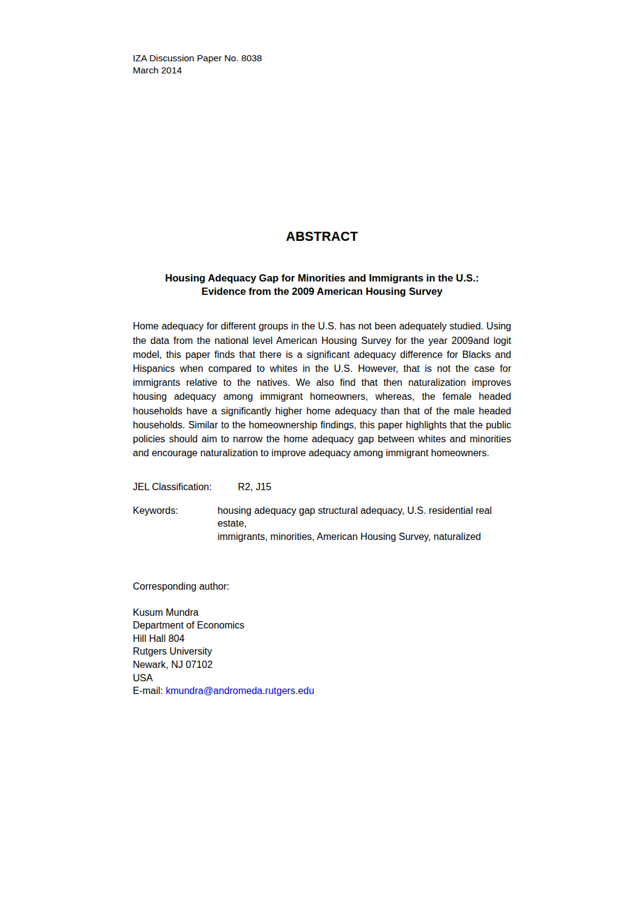IZA Discussion Paper No. 8038
March 2014
ABSTRACT
Housing Adequacy Gap for Minorities and Immigrants in the U.S.:
Evidence from the 2009 American Housing Survey
Home adequacy for different groups in the U.S. has not been adequately studied. Using the data from the national level American Housing Survey for the year 2009and logit model, this paper finds that there is a significant adequacy difference for Blacks and Hispanics when compared to whites in the U.S. However, that is not the case for immigrants relative to the natives. We also find that then naturalization improves housing adequacy among immigrant homeowners, whereas, the female headed households have a significantly higher home adequacy than that of the male headed households. Similar to the homeownership findings, this paper highlights that the public policies should aim to narrow the home adequacy gap between whites and minorities and encourage naturalization to improve adequacy among immigrant homeowners.
| JEL Classification: | R2, J15 |
| Keywords: | housing adequacy gap structural adequacy, U.S. residential real estate, immigrants, minorities, American Housing Survey, naturalized |
Corresponding author:
Kusum Mundra
Department of Economics
Hill Hall 804
Rutgers University
Newark, NJ 07102
USA
E-mail: kmundra@andromeda.rutgers.edu